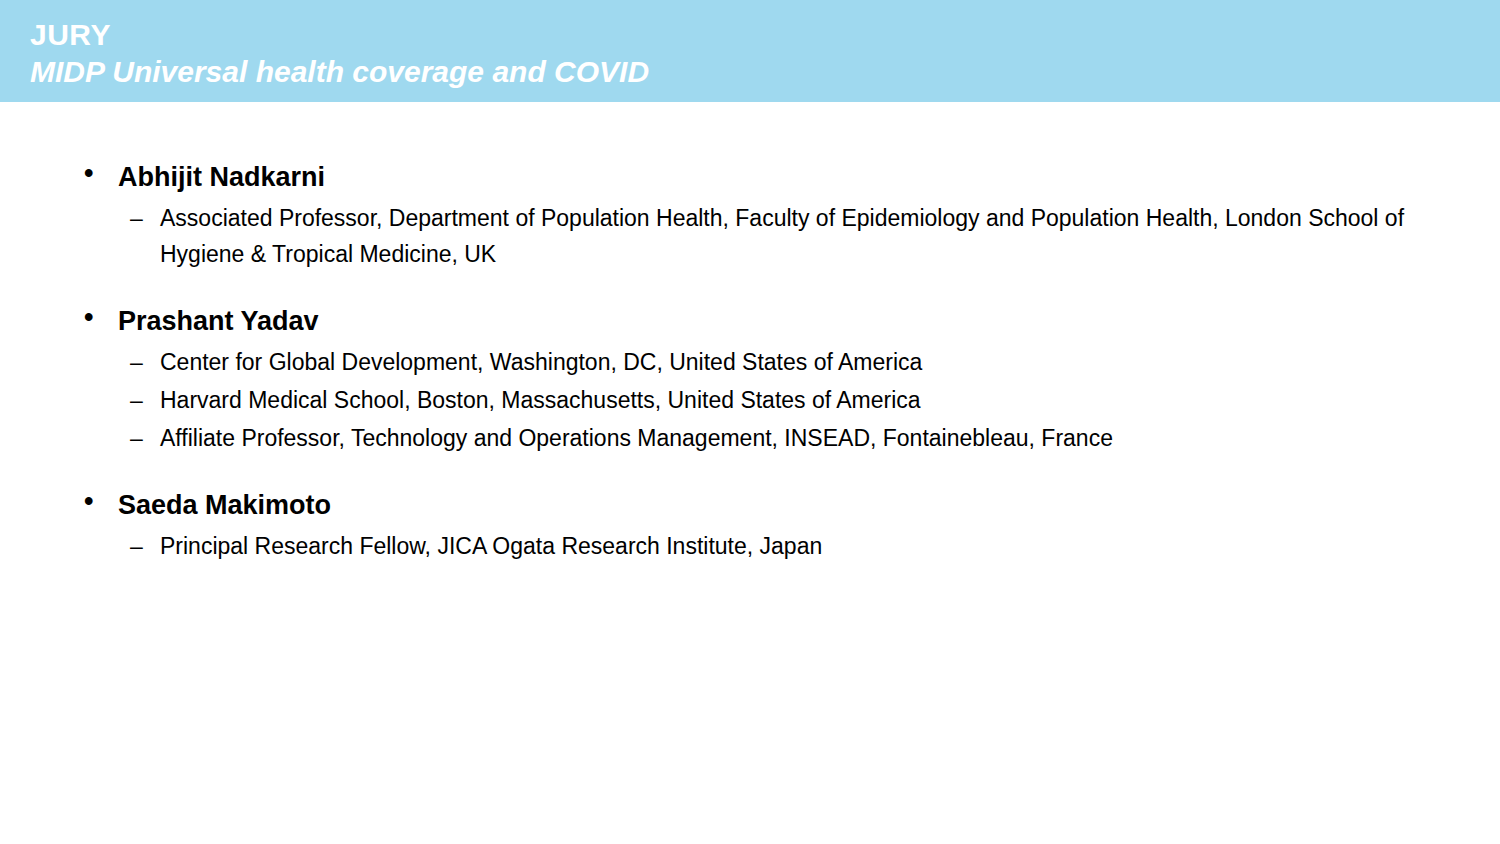JURY
MIDP Universal health coverage and COVID
Abhijit Nadkarni
Associated Professor, Department of Population Health, Faculty of Epidemiology and Population Health, London School of Hygiene & Tropical Medicine, UK
Prashant Yadav
Center for Global Development, Washington, DC, United States of America
Harvard Medical School, Boston, Massachusetts, United States of America
Affiliate Professor, Technology and Operations Management, INSEAD, Fontainebleau, France
Saeda Makimoto
Principal Research Fellow, JICA Ogata Research Institute, Japan